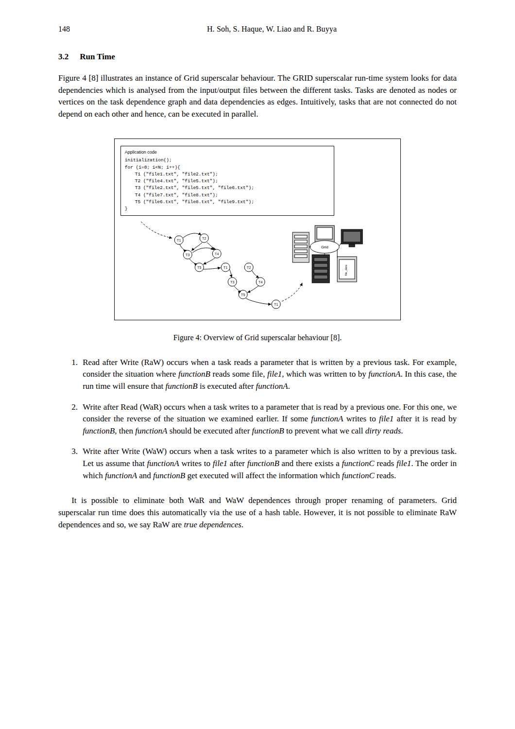148 H. Soh, S. Haque, W. Liao and R. Buyya
3.2 Run Time
Figure 4 [8] illustrates an instance of Grid superscalar behaviour. The GRID superscalar run-time system looks for data dependencies which is analysed from the input/output files between the different tasks. Tasks are denoted as nodes or vertices on the task dependence graph and data dependencies as edges. Intuitively, tasks that are not connected do not depend on each other and hence, can be executed in parallel.
Application code initialization();
for (i=0; i<N; i++){
T1 ("file1.txt", "file2.txt");
T2 ("file4.txt", "file5.txt");
T3 ("file2.txt", "file5.txt", "file6.txt");
T4 ("file7.txt", "file8.txt");
T5 ("file6.txt", "file8.txt", "file9.txt");
}
T1 T2 T3 T4 T5 T1 T2 T3 T4 T5 T1 file_data Grid
Figure 4: Overview of Grid superscalar behaviour [8].
Read after Write (RaW) occurs when a task reads a parameter that is written by a previous task. For example, consider the situation where functionB reads some file, file1, which was written to by functionA. In this case, the run time will ensure that functionB is executed after functionA.
Write after Read (WaR) occurs when a task writes to a parameter that is read by a previous one. For this one, we consider the reverse of the situation we examined earlier. If some functionA writes to file1 after it is read by functionB, then functionA should be executed after functionB to prevent what we call dirty reads.
Write after Write (WaW) occurs when a task writes to a parameter which is also written to by a previous task. Let us assume that functionA writes to file1 after functionB and there exists a functionC reads file1. The order in which functionA and functionB get executed will affect the information which functionC reads.
It is possible to eliminate both WaR and WaW dependences through proper renaming of parameters. Grid superscalar run time does this automatically via the use of a hash table. However, it is not possible to eliminate RaW dependences and so, we say RaW are true dependences.